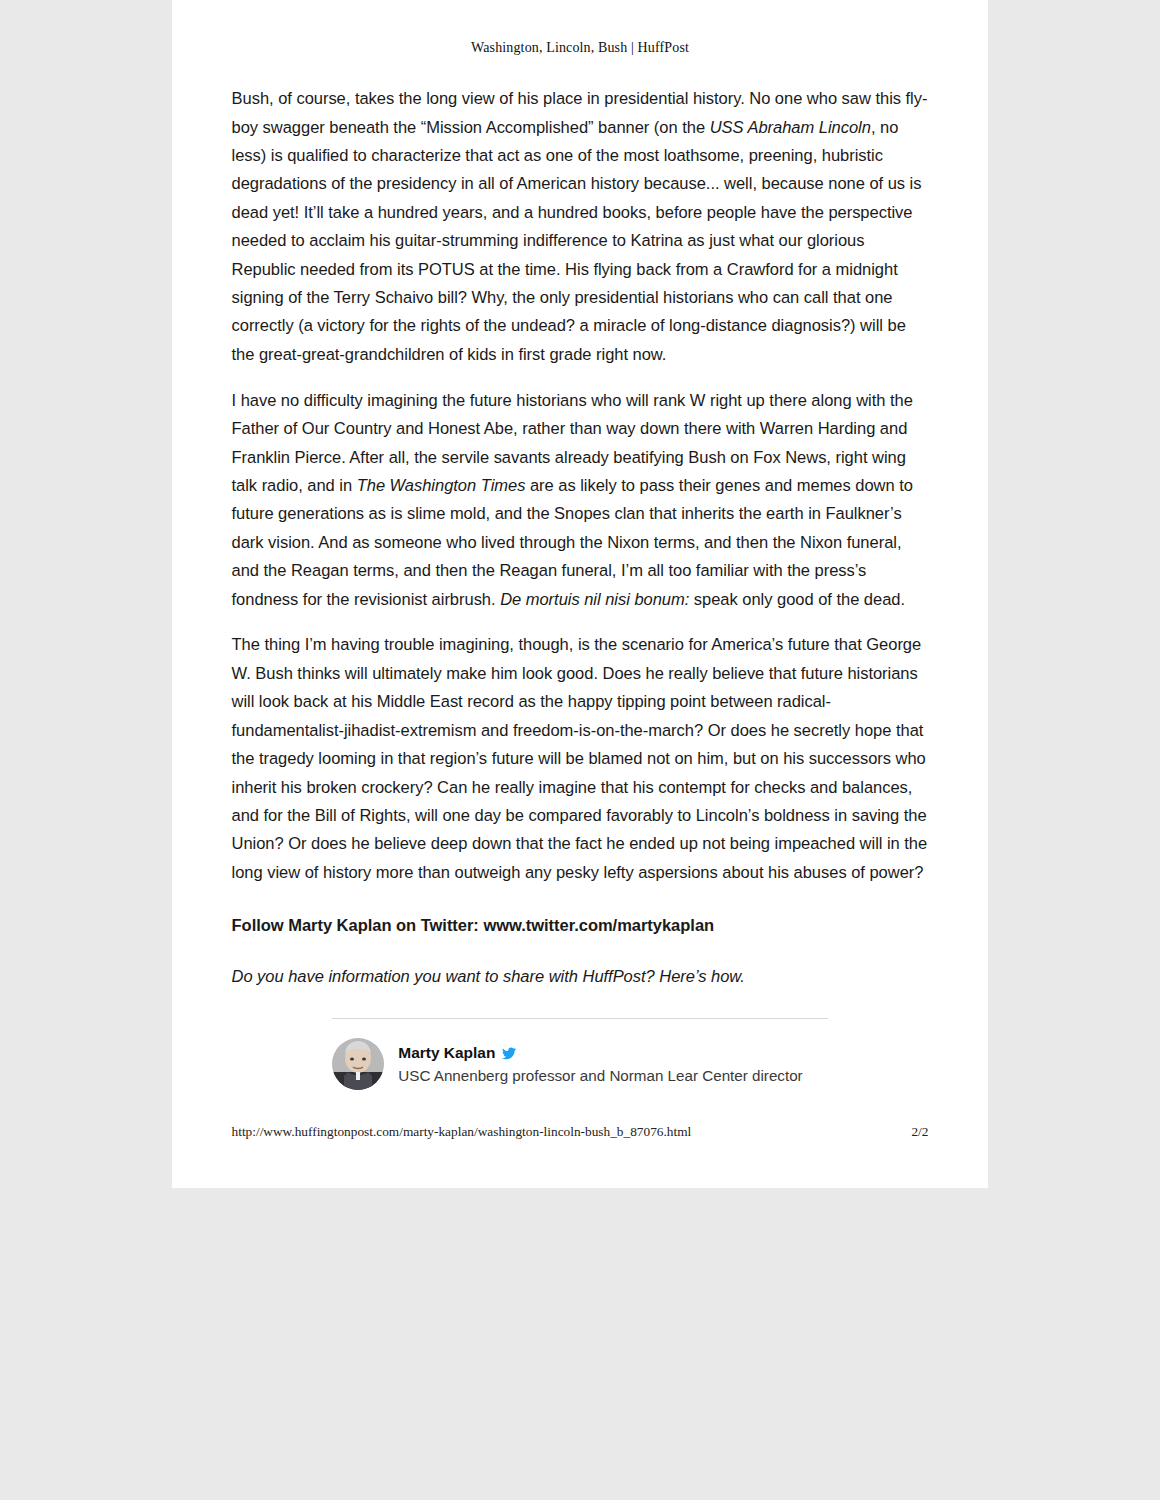Washington, Lincoln, Bush | HuffPost
Bush, of course, takes the long view of his place in presidential history. No one who saw this fly-boy swagger beneath the “Mission Accomplished” banner (on the USS Abraham Lincoln, no less) is qualified to characterize that act as one of the most loathsome, preening, hubristic degradations of the presidency in all of American history because... well, because none of us is dead yet! It’ll take a hundred years, and a hundred books, before people have the perspective needed to acclaim his guitar-strumming indifference to Katrina as just what our glorious Republic needed from its POTUS at the time. His flying back from a Crawford for a midnight signing of the Terry Schaivo bill? Why, the only presidential historians who can call that one correctly (a victory for the rights of the undead? a miracle of long-distance diagnosis?) will be the great-great-grandchildren of kids in first grade right now.
I have no difficulty imagining the future historians who will rank W right up there along with the Father of Our Country and Honest Abe, rather than way down there with Warren Harding and Franklin Pierce. After all, the servile savants already beatifying Bush on Fox News, right wing talk radio, and in The Washington Times are as likely to pass their genes and memes down to future generations as is slime mold, and the Snopes clan that inherits the earth in Faulkner’s dark vision. And as someone who lived through the Nixon terms, and then the Nixon funeral, and the Reagan terms, and then the Reagan funeral, I’m all too familiar with the press’s fondness for the revisionist airbrush. De mortuis nil nisi bonum: speak only good of the dead.
The thing I’m having trouble imagining, though, is the scenario for America’s future that George W. Bush thinks will ultimately make him look good. Does he really believe that future historians will look back at his Middle East record as the happy tipping point between radical-fundamentalist-jihadist-extremism and freedom-is-on-the-march? Or does he secretly hope that the tragedy looming in that region’s future will be blamed not on him, but on his successors who inherit his broken crockery? Can he really imagine that his contempt for checks and balances, and for the Bill of Rights, will one day be compared favorably to Lincoln’s boldness in saving the Union? Or does he believe deep down that the fact he ended up not being impeached will in the long view of history more than outweigh any pesky lefty aspersions about his abuses of power?
Follow Marty Kaplan on Twitter: www.twitter.com/martykaplan
Do you have information you want to share with HuffPost? Here’s how.
Marty Kaplan
USC Annenberg professor and Norman Lear Center director
http://www.huffingtonpost.com/marty-kaplan/washington-lincoln-bush_b_87076.html
2/2